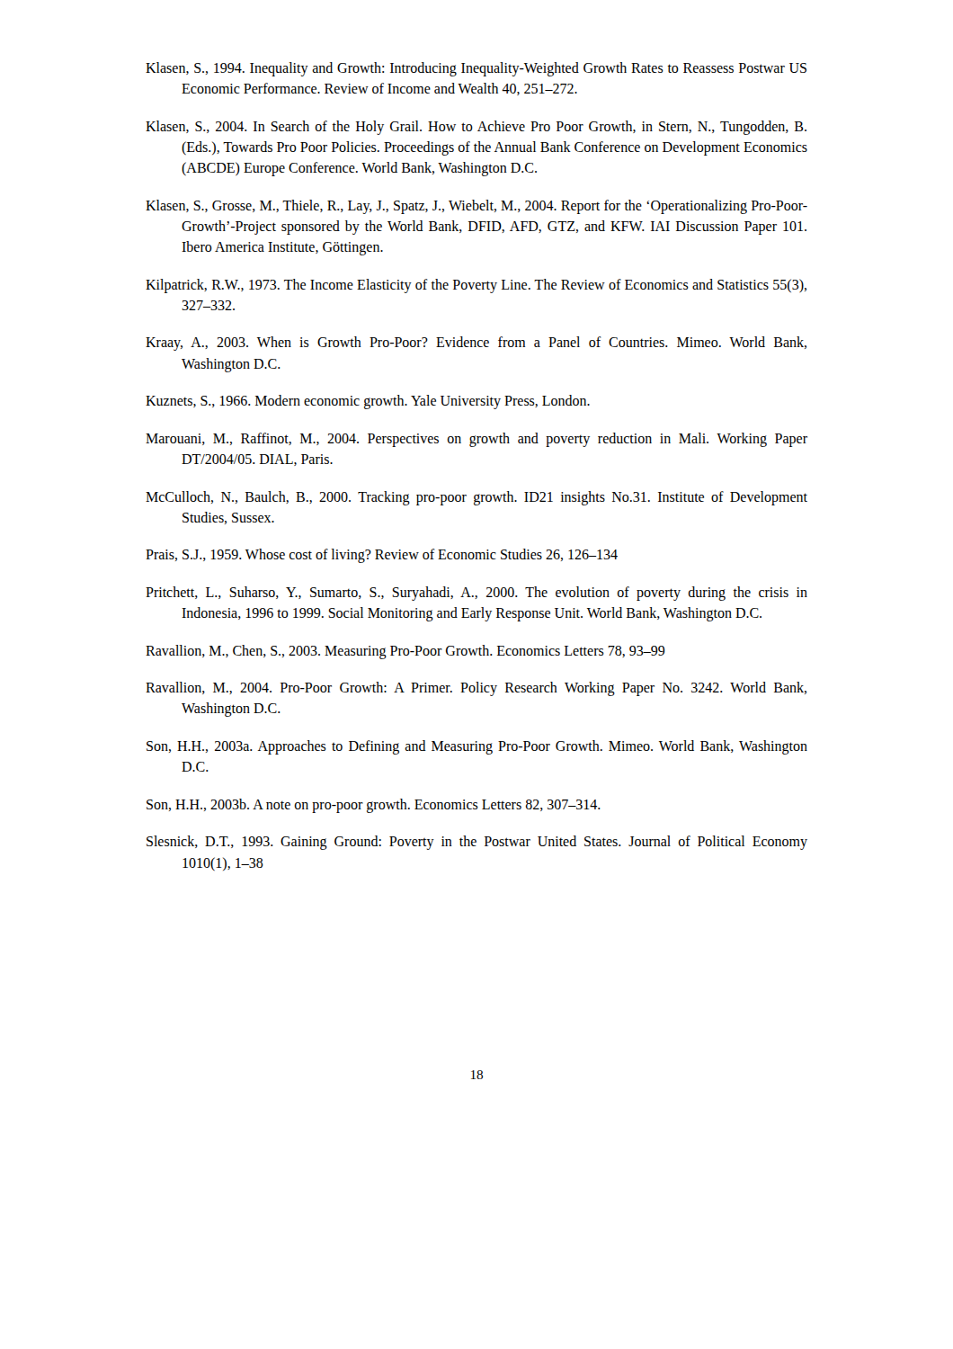Klasen, S., 1994. Inequality and Growth: Introducing Inequality-Weighted Growth Rates to Reassess Postwar US Economic Performance. Review of Income and Wealth 40, 251–272.
Klasen, S., 2004. In Search of the Holy Grail. How to Achieve Pro Poor Growth, in Stern, N., Tungodden, B. (Eds.), Towards Pro Poor Policies. Proceedings of the Annual Bank Conference on Development Economics (ABCDE) Europe Conference. World Bank, Washington D.C.
Klasen, S., Grosse, M., Thiele, R., Lay, J., Spatz, J., Wiebelt, M., 2004. Report for the ‘Operationalizing Pro-Poor-Growth’-Project sponsored by the World Bank, DFID, AFD, GTZ, and KFW. IAI Discussion Paper 101. Ibero America Institute, Göttingen.
Kilpatrick, R.W., 1973. The Income Elasticity of the Poverty Line. The Review of Economics and Statistics 55(3), 327–332.
Kraay, A., 2003. When is Growth Pro-Poor? Evidence from a Panel of Countries. Mimeo. World Bank, Washington D.C.
Kuznets, S., 1966. Modern economic growth. Yale University Press, London.
Marouani, M., Raffinot, M., 2004. Perspectives on growth and poverty reduction in Mali. Working Paper DT/2004/05. DIAL, Paris.
McCulloch, N., Baulch, B., 2000. Tracking pro-poor growth. ID21 insights No.31. Institute of Development Studies, Sussex.
Prais, S.J., 1959. Whose cost of living? Review of Economic Studies 26, 126–134
Pritchett, L., Suharso, Y., Sumarto, S., Suryahadi, A., 2000. The evolution of poverty during the crisis in Indonesia, 1996 to 1999. Social Monitoring and Early Response Unit. World Bank, Washington D.C.
Ravallion, M., Chen, S., 2003. Measuring Pro-Poor Growth. Economics Letters 78, 93–99
Ravallion, M., 2004. Pro-Poor Growth: A Primer. Policy Research Working Paper No. 3242. World Bank, Washington D.C.
Son, H.H., 2003a. Approaches to Defining and Measuring Pro-Poor Growth. Mimeo. World Bank, Washington D.C.
Son, H.H., 2003b. A note on pro-poor growth. Economics Letters 82, 307–314.
Slesnick, D.T., 1993. Gaining Ground: Poverty in the Postwar United States. Journal of Political Economy 1010(1), 1–38
18